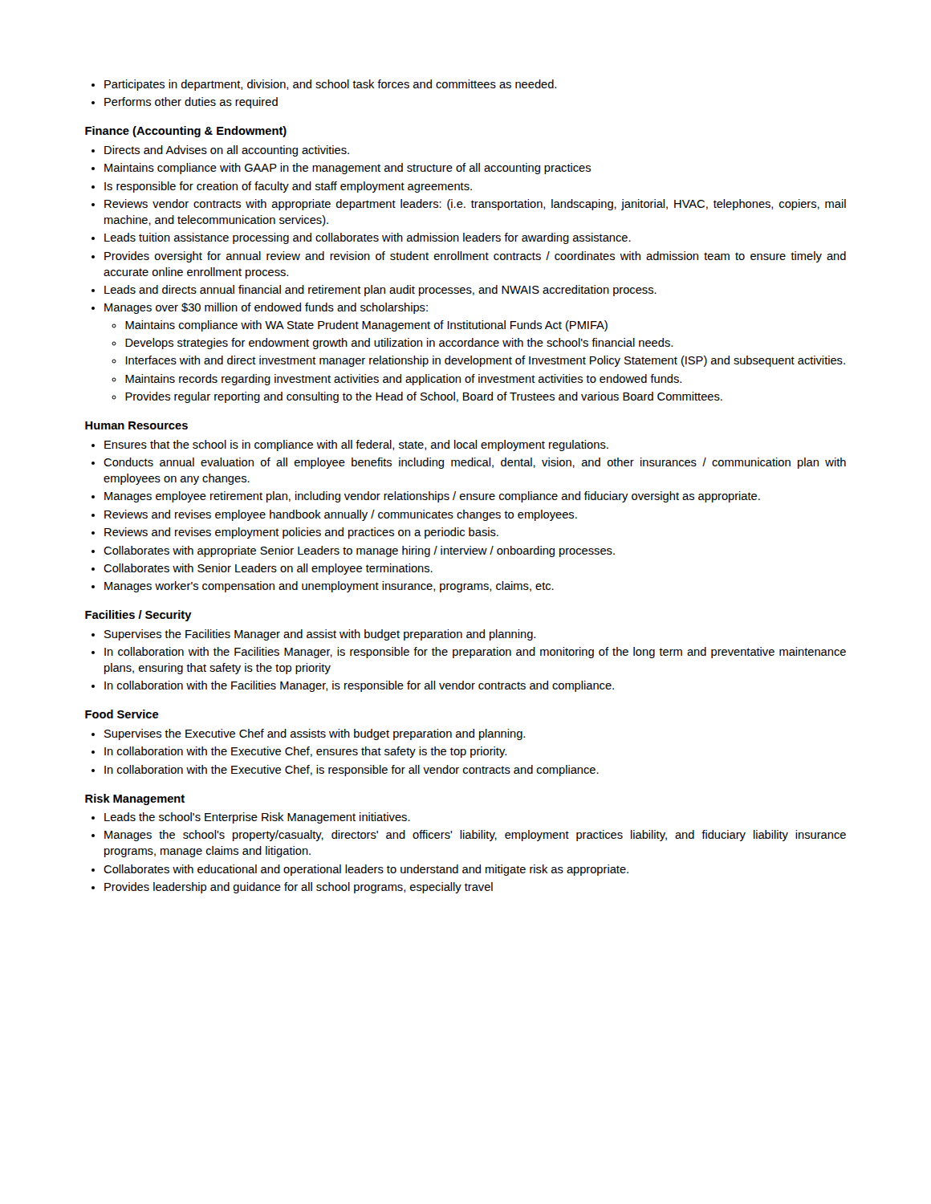Participates in department, division, and school task forces and committees as needed.
Performs other duties as required
Finance (Accounting & Endowment)
Directs and Advises on all accounting activities.
Maintains compliance with GAAP in the management and structure of all accounting practices
Is responsible for creation of faculty and staff employment agreements.
Reviews vendor contracts with appropriate department leaders: (i.e. transportation, landscaping, janitorial, HVAC, telephones, copiers, mail machine, and telecommunication services).
Leads tuition assistance processing and collaborates with admission leaders for awarding assistance.
Provides oversight for annual review and revision of student enrollment contracts / coordinates with admission team to ensure timely and accurate online enrollment process.
Leads and directs annual financial and retirement plan audit processes, and NWAIS accreditation process.
Manages over $30 million of endowed funds and scholarships:
Maintains compliance with WA State Prudent Management of Institutional Funds Act (PMIFA)
Develops strategies for endowment growth and utilization in accordance with the school's financial needs.
Interfaces with and direct investment manager relationship in development of Investment Policy Statement (ISP) and subsequent activities.
Maintains records regarding investment activities and application of investment activities to endowed funds.
Provides regular reporting and consulting to the Head of School, Board of Trustees and various Board Committees.
Human Resources
Ensures that the school is in compliance with all federal, state, and local employment regulations.
Conducts annual evaluation of all employee benefits including medical, dental, vision, and other insurances / communication plan with employees on any changes.
Manages employee retirement plan, including vendor relationships / ensure compliance and fiduciary oversight as appropriate.
Reviews and revises employee handbook annually / communicates changes to employees.
Reviews and revises employment policies and practices on a periodic basis.
Collaborates with appropriate Senior Leaders to manage hiring / interview / onboarding processes.
Collaborates with Senior Leaders on all employee terminations.
Manages worker's compensation and unemployment insurance, programs, claims, etc.
Facilities / Security
Supervises the Facilities Manager and assist with budget preparation and planning.
In collaboration with the Facilities Manager, is responsible for the preparation and monitoring of the long term and preventative maintenance plans, ensuring that safety is the top priority
In collaboration with the Facilities Manager, is responsible for all vendor contracts and compliance.
Food Service
Supervises the Executive Chef and assists with budget preparation and planning.
In collaboration with the Executive Chef, ensures that safety is the top priority.
In collaboration with the Executive Chef, is responsible for all vendor contracts and compliance.
Risk Management
Leads the school's Enterprise Risk Management initiatives.
Manages the school's property/casualty, directors' and officers' liability, employment practices liability, and fiduciary liability insurance programs, manage claims and litigation.
Collaborates with educational and operational leaders to understand and mitigate risk as appropriate.
Provides leadership and guidance for all school programs, especially travel